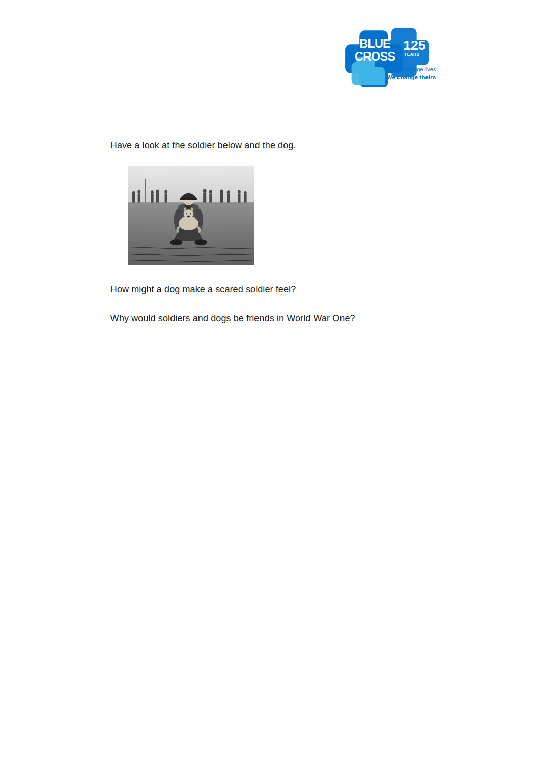Blue Cross 125 Years logo BLUE CROSS 125 YEARS Pets change lives We change theirs
Have a look at the soldier below and the dog.
Black and white photograph of a seated soldier holding a small terrier dog, with other soldiers standing in a field behind
How might a dog make a scared soldier feel?
Why would soldiers and dogs be friends in World War One?